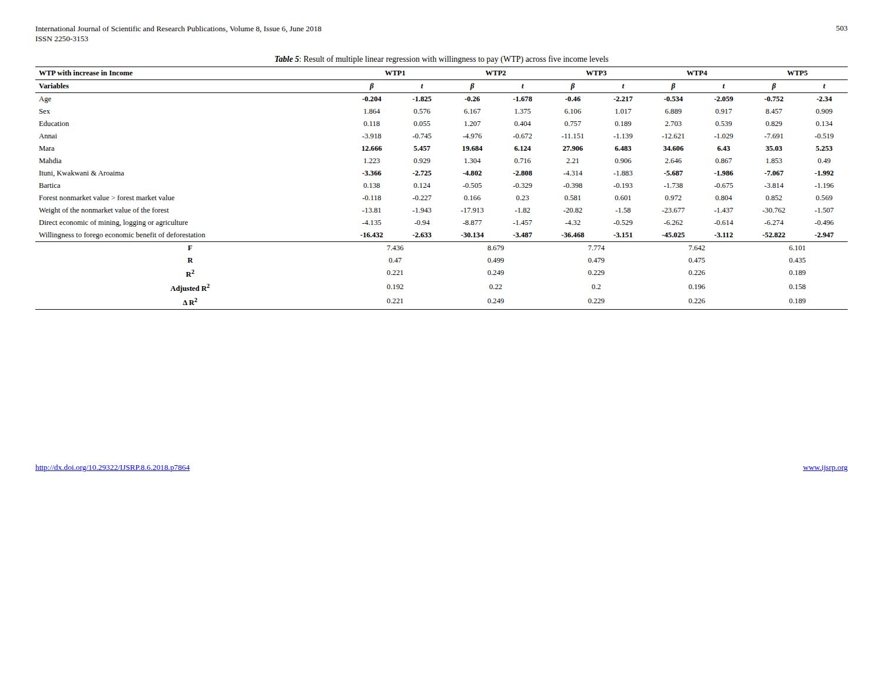International Journal of Scientific and Research Publications, Volume 8, Issue 6, June 2018
ISSN 2250-3153
503
Table 5: Result of multiple linear regression with willingness to pay (WTP) across five income levels
| WTP with increase in Income | WTP1 | WTP2 | WTP3 | WTP4 | WTP5 |
| --- | --- | --- | --- | --- | --- |
| Variables | β | t | β | t | β | t | β | t | β | t |
| Age | -0.204 | -1.825 | -0.26 | -1.678 | -0.46 | -2.217 | -0.534 | -2.059 | -0.752 | -2.34 |
| Sex | 1.864 | 0.576 | 6.167 | 1.375 | 6.106 | 1.017 | 6.889 | 0.917 | 8.457 | 0.909 |
| Education | 0.118 | 0.055 | 1.207 | 0.404 | 0.757 | 0.189 | 2.703 | 0.539 | 0.829 | 0.134 |
| Annai | -3.918 | -0.745 | -4.976 | -0.672 | -11.151 | -1.139 | -12.621 | -1.029 | -7.691 | -0.519 |
| Mara | 12.666 | 5.457 | 19.684 | 6.124 | 27.906 | 6.483 | 34.606 | 6.43 | 35.03 | 5.253 |
| Mahdia | 1.223 | 0.929 | 1.304 | 0.716 | 2.21 | 0.906 | 2.646 | 0.867 | 1.853 | 0.49 |
| Ituni, Kwakwani & Aroaima | -3.366 | -2.725 | -4.802 | -2.808 | -4.314 | -1.883 | -5.687 | -1.986 | -7.067 | -1.992 |
| Bartica | 0.138 | 0.124 | -0.505 | -0.329 | -0.398 | -0.193 | -1.738 | -0.675 | -3.814 | -1.196 |
| Forest nonmarket value > forest market value | -0.118 | -0.227 | 0.166 | 0.23 | 0.581 | 0.601 | 0.972 | 0.804 | 0.852 | 0.569 |
| Weight of the nonmarket value of the forest | -13.81 | -1.943 | -17.913 | -1.82 | -20.82 | -1.58 | -23.677 | -1.437 | -30.762 | -1.507 |
| Direct economic of mining, logging or agriculture | -4.135 | -0.94 | -8.877 | -1.457 | -4.32 | -0.529 | -6.262 | -0.614 | -6.274 | -0.496 |
| Willingness to forego economic benefit of deforestation | -16.432 | -2.633 | -30.134 | -3.487 | -36.468 | -3.151 | -45.025 | -3.112 | -52.822 | -2.947 |
| F | 7.436 | 8.679 | 7.774 | 7.642 | 6.101 |
| R | 0.47 | 0.499 | 0.479 | 0.475 | 0.435 |
| R 2 | 0.221 | 0.249 | 0.229 | 0.226 | 0.189 |
| Adjusted R 2 | 0.192 | 0.22 | 0.2 | 0.196 | 0.158 |
| Δ R 2 | 0.221 | 0.249 | 0.229 | 0.226 | 0.189 |
http://dx.doi.org/10.29322/IJSRP.8.6.2018.p7864
www.ijsrp.org